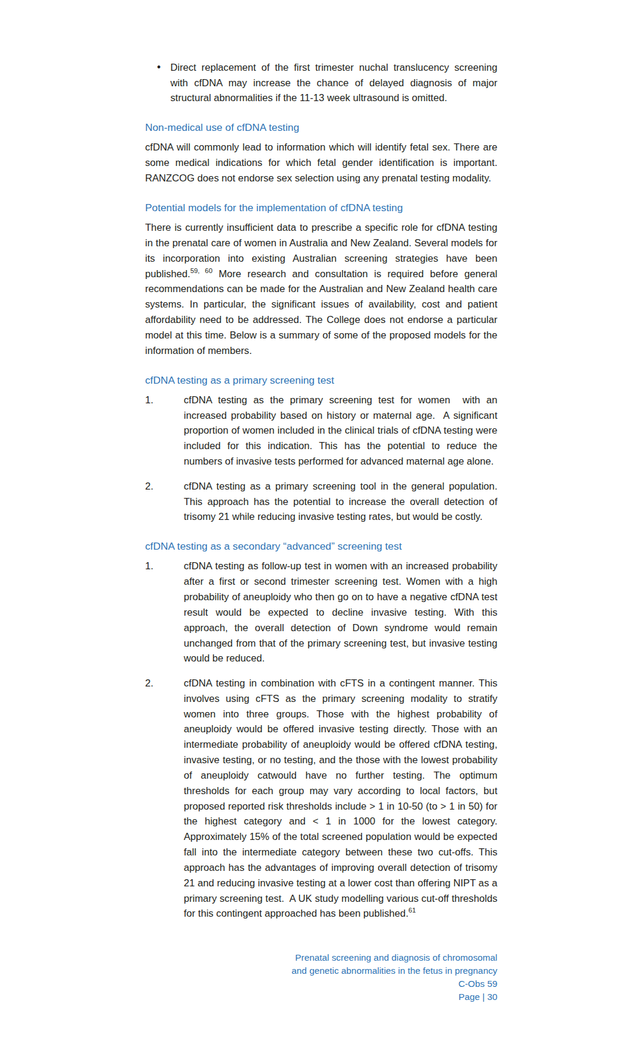Direct replacement of the first trimester nuchal translucency screening with cfDNA may increase the chance of delayed diagnosis of major structural abnormalities if the 11-13 week ultrasound is omitted.
Non-medical use of cfDNA testing
cfDNA will commonly lead to information which will identify fetal sex. There are some medical indications for which fetal gender identification is important. RANZCOG does not endorse sex selection using any prenatal testing modality.
Potential models for the implementation of cfDNA testing
There is currently insufficient data to prescribe a specific role for cfDNA testing in the prenatal care of women in Australia and New Zealand. Several models for its incorporation into existing Australian screening strategies have been published.59, 60 More research and consultation is required before general recommendations can be made for the Australian and New Zealand health care systems. In particular, the significant issues of availability, cost and patient affordability need to be addressed. The College does not endorse a particular model at this time. Below is a summary of some of the proposed models for the information of members.
cfDNA testing as a primary screening test
cfDNA testing as the primary screening test for women with an increased probability based on history or maternal age. A significant proportion of women included in the clinical trials of cfDNA testing were included for this indication. This has the potential to reduce the numbers of invasive tests performed for advanced maternal age alone.
cfDNA testing as a primary screening tool in the general population. This approach has the potential to increase the overall detection of trisomy 21 while reducing invasive testing rates, but would be costly.
cfDNA testing as a secondary “advanced” screening test
cfDNA testing as follow-up test in women with an increased probability after a first or second trimester screening test. Women with a high probability of aneuploidy who then go on to have a negative cfDNA test result would be expected to decline invasive testing. With this approach, the overall detection of Down syndrome would remain unchanged from that of the primary screening test, but invasive testing would be reduced.
cfDNA testing in combination with cFTS in a contingent manner. This involves using cFTS as the primary screening modality to stratify women into three groups. Those with the highest probability of aneuploidy would be offered invasive testing directly. Those with an intermediate probability of aneuploidy would be offered cfDNA testing, invasive testing, or no testing, and the those with the lowest probability of aneuploidy catwould have no further testing. The optimum thresholds for each group may vary according to local factors, but proposed reported risk thresholds include > 1 in 10-50 (to > 1 in 50) for the highest category and < 1 in 1000 for the lowest category. Approximately 15% of the total screened population would be expected fall into the intermediate category between these two cut-offs. This approach has the advantages of improving overall detection of trisomy 21 and reducing invasive testing at a lower cost than offering NIPT as a primary screening test. A UK study modelling various cut-off thresholds for this contingent approached has been published.61
Prenatal screening and diagnosis of chromosomal and genetic abnormalities in the fetus in pregnancy C-Obs 59 Page | 30